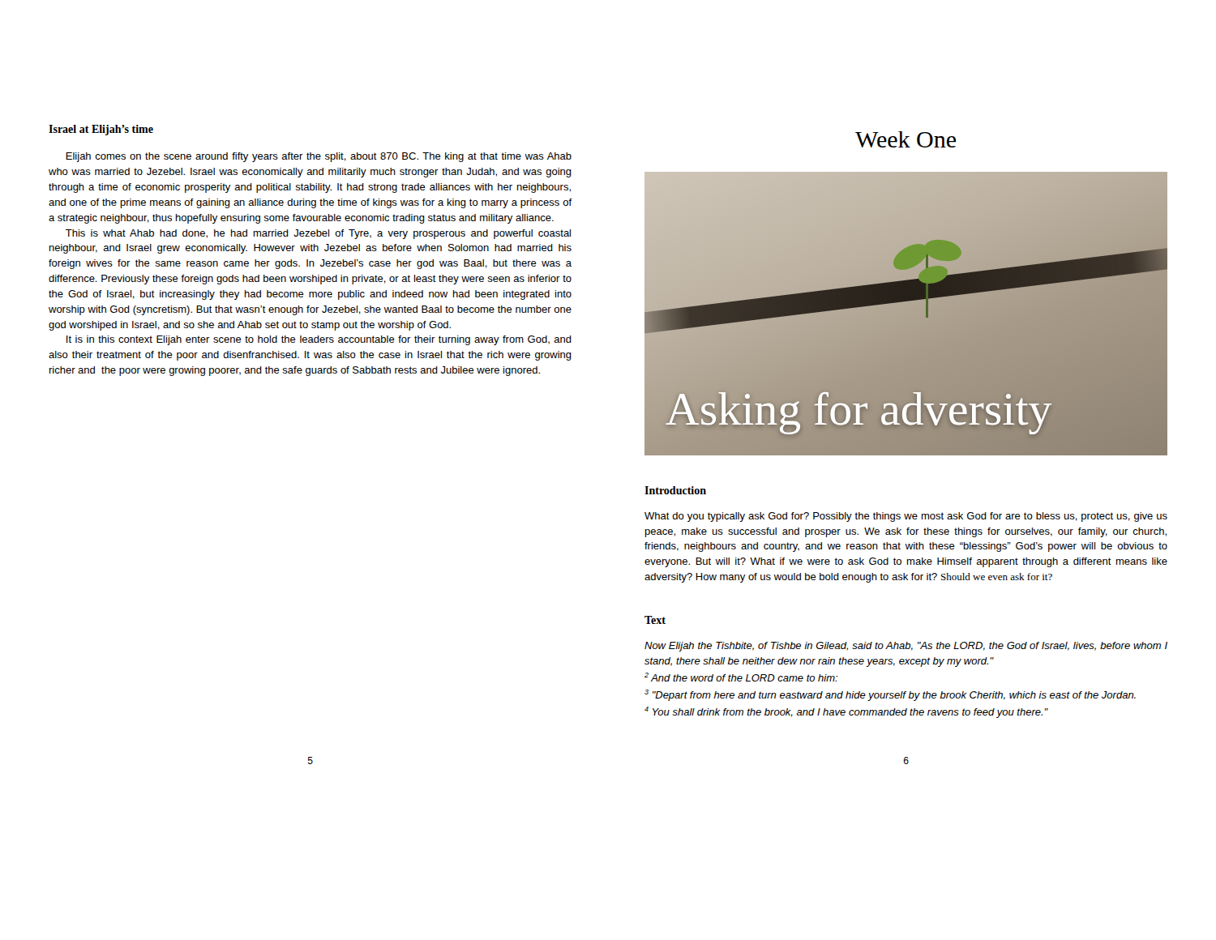Israel at Elijah’s time
Elijah comes on the scene around fifty years after the split, about 870 BC. The king at that time was Ahab who was married to Jezebel. Israel was economically and militarily much stronger than Judah, and was going through a time of economic prosperity and political stability. It had strong trade alliances with her neighbours, and one of the prime means of gaining an alliance during the time of kings was for a king to marry a princess of a strategic neighbour, thus hopefully ensuring some favourable economic trading status and military alliance.
This is what Ahab had done, he had married Jezebel of Tyre, a very prosperous and powerful coastal neighbour, and Israel grew economically. However with Jezebel as before when Solomon had married his foreign wives for the same reason came her gods. In Jezebel’s case her god was Baal, but there was a difference. Previously these foreign gods had been worshiped in private, or at least they were seen as inferior to the God of Israel, but increasingly they had become more public and indeed now had been integrated into worship with God (syncretism). But that wasn’t enough for Jezebel, she wanted Baal to become the number one god worshiped in Israel, and so she and Ahab set out to stamp out the worship of God.
It is in this context Elijah enter scene to hold the leaders accountable for their turning away from God, and also their treatment of the poor and disenfranchised. It was also the case in Israel that the rich were growing richer and the poor were growing poorer, and the safe guards of Sabbath rests and Jubilee were ignored.
5
Week One
Asking for adversity
Introduction
What do you typically ask God for? Possibly the things we most ask God for are to bless us, protect us, give us peace, make us successful and prosper us. We ask for these things for ourselves, our family, our church, friends, neighbours and country, and we reason that with these “blessings” God’s power will be obvious to everyone. But will it? What if we were to ask God to make Himself apparent through a different means like adversity? How many of us would be bold enough to ask for it? Should we even ask for it?
Text
Now Elijah the Tishbite, of Tishbe in Gilead, said to Ahab, "As the LORD, the God of Israel, lives, before whom I stand, there shall be neither dew nor rain these years, except by my word."
2 And the word of the LORD came to him:
3 "Depart from here and turn eastward and hide yourself by the brook Cherith, which is east of the Jordan.
4 You shall drink from the brook, and I have commanded the ravens to feed you there."
6